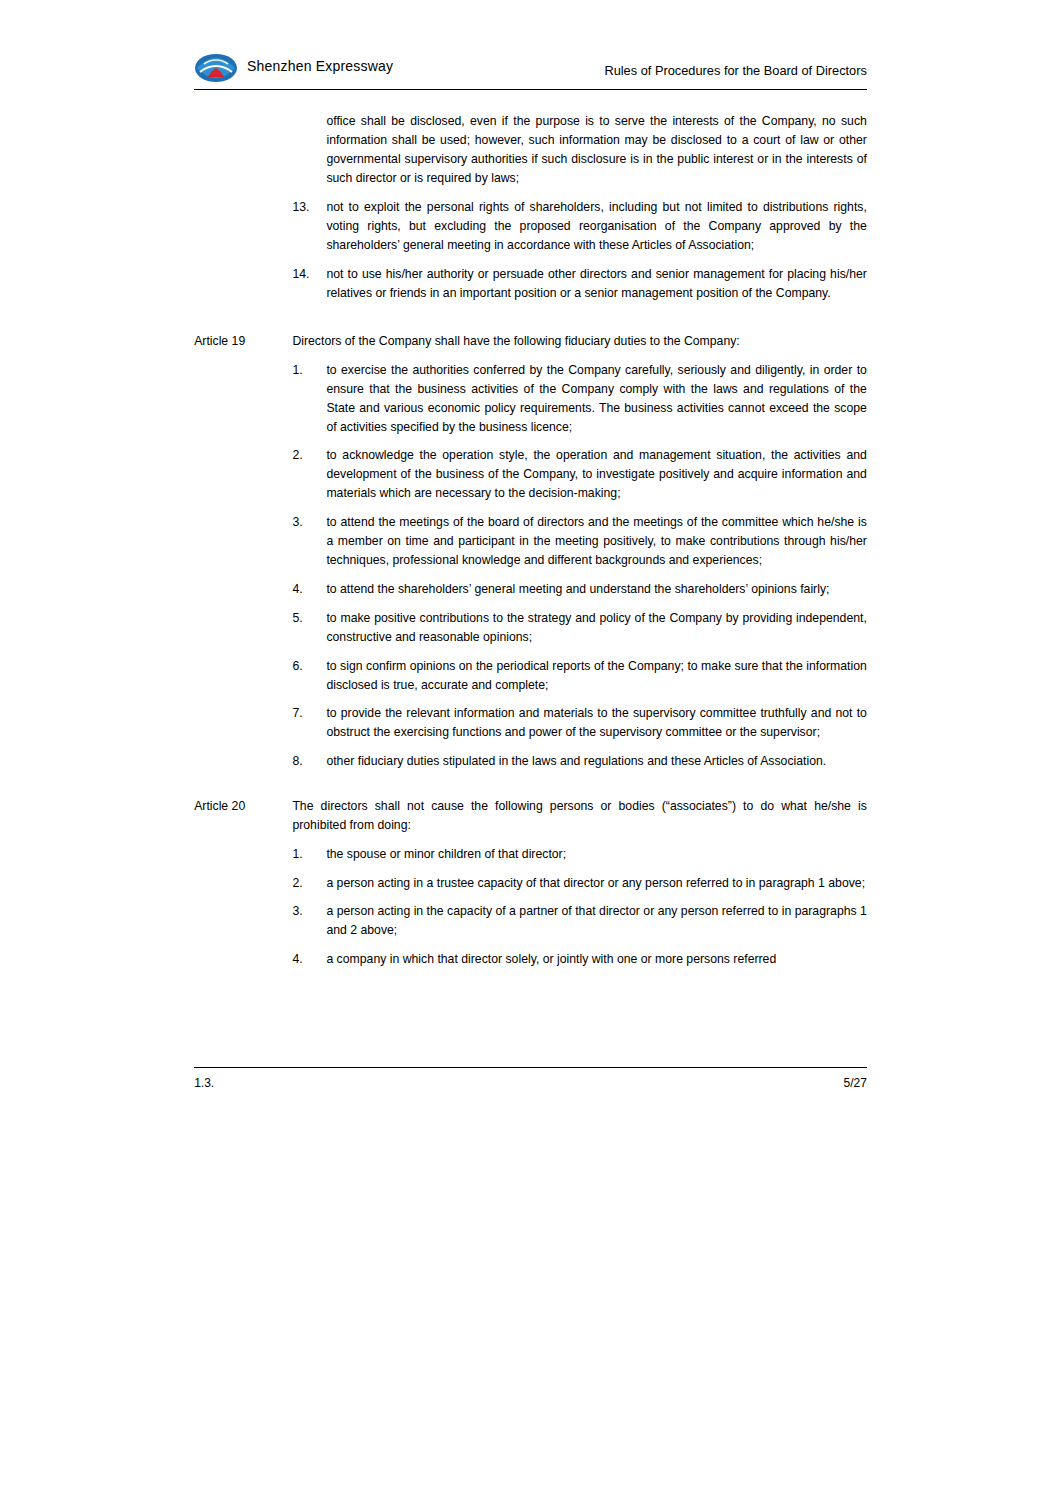Shenzhen Expressway
Rules of Procedures for the Board of Directors
office shall be disclosed, even if the purpose is to serve the interests of the Company, no such information shall be used; however, such information may be disclosed to a court of law or other governmental supervisory authorities if such disclosure is in the public interest or in the interests of such director or is required by laws;
13. not to exploit the personal rights of shareholders, including but not limited to distributions rights, voting rights, but excluding the proposed reorganisation of the Company approved by the shareholders’ general meeting in accordance with these Articles of Association;
14. not to use his/her authority or persuade other directors and senior management for placing his/her relatives or friends in an important position or a senior management position of the Company.
Article 19
Directors of the Company shall have the following fiduciary duties to the Company:
1. to exercise the authorities conferred by the Company carefully, seriously and diligently, in order to ensure that the business activities of the Company comply with the laws and regulations of the State and various economic policy requirements. The business activities cannot exceed the scope of activities specified by the business licence;
2. to acknowledge the operation style, the operation and management situation, the activities and development of the business of the Company, to investigate positively and acquire information and materials which are necessary to the decision-making;
3. to attend the meetings of the board of directors and the meetings of the committee which he/she is a member on time and participant in the meeting positively, to make contributions through his/her techniques, professional knowledge and different backgrounds and experiences;
4. to attend the shareholders’ general meeting and understand the shareholders’ opinions fairly;
5. to make positive contributions to the strategy and policy of the Company by providing independent, constructive and reasonable opinions;
6. to sign confirm opinions on the periodical reports of the Company; to make sure that the information disclosed is true, accurate and complete;
7. to provide the relevant information and materials to the supervisory committee truthfully and not to obstruct the exercising functions and power of the supervisory committee or the supervisor;
8. other fiduciary duties stipulated in the laws and regulations and these Articles of Association.
Article 20
The directors shall not cause the following persons or bodies (“associates”) to do what he/she is prohibited from doing:
1. the spouse or minor children of that director;
2. a person acting in a trustee capacity of that director or any person referred to in paragraph 1 above;
3. a person acting in the capacity of a partner of that director or any person referred to in paragraphs 1 and 2 above;
4. a company in which that director solely, or jointly with one or more persons referred
1.3.
5/27